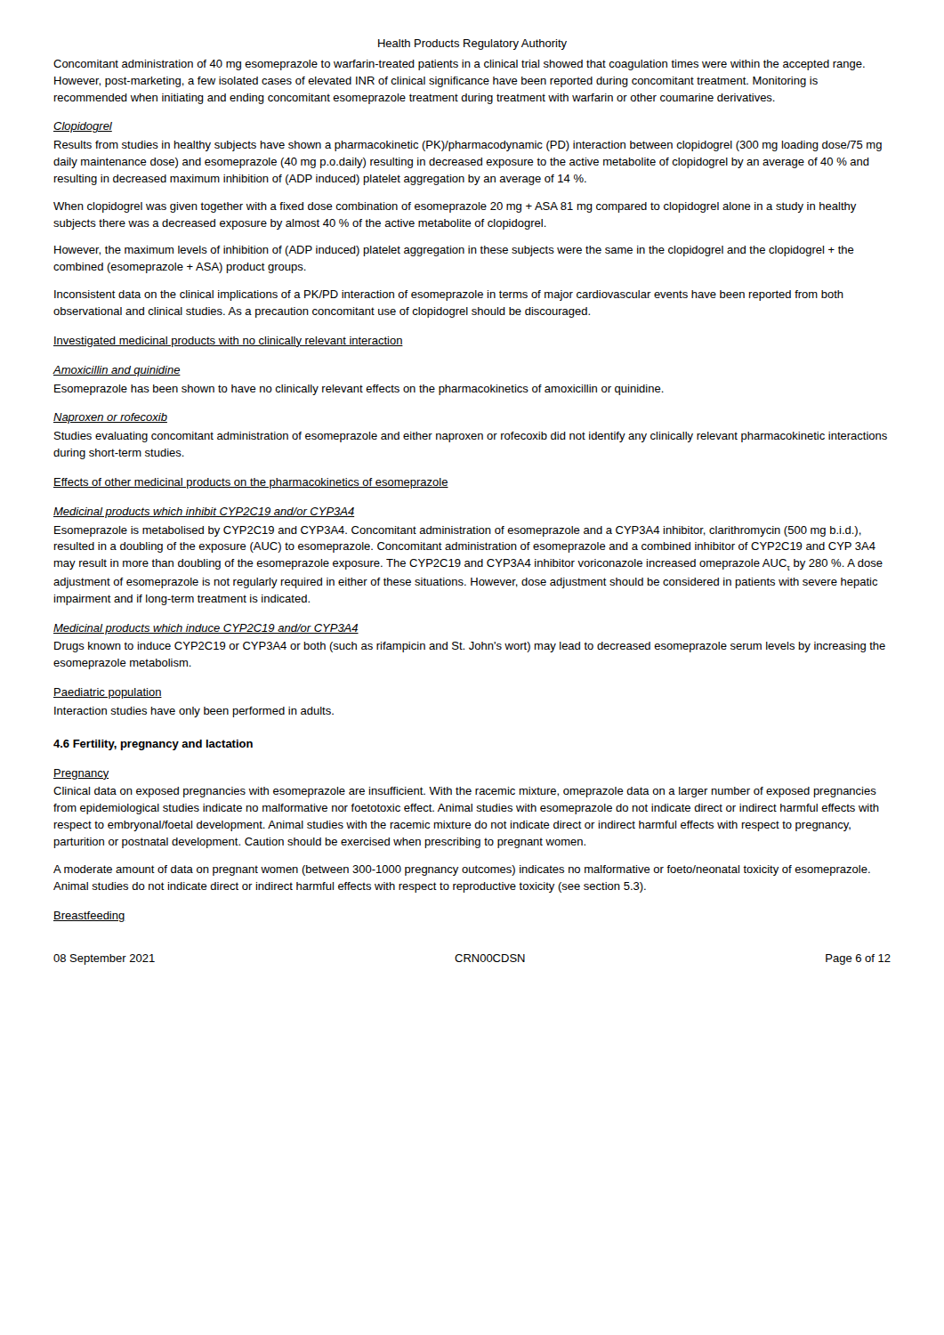Health Products Regulatory Authority
Concomitant administration of 40 mg esomeprazole to warfarin-treated patients in a clinical trial showed that coagulation times were within the accepted range. However, post-marketing, a few isolated cases of elevated INR of clinical significance have been reported during concomitant treatment. Monitoring is recommended when initiating and ending concomitant esomeprazole treatment during treatment with warfarin or other coumarine derivatives.
Clopidogrel
Results from studies in healthy subjects have shown a pharmacokinetic (PK)/pharmacodynamic (PD) interaction between clopidogrel (300 mg loading dose/75 mg daily maintenance dose) and esomeprazole (40 mg p.o.daily) resulting in decreased exposure to the active metabolite of clopidogrel by an average of 40 % and resulting in decreased maximum inhibition of (ADP induced) platelet aggregation by an average of 14 %.
When clopidogrel was given together with a fixed dose combination of esomeprazole 20 mg + ASA 81 mg compared to clopidogrel alone in a study in healthy subjects there was a decreased exposure by almost 40 % of the active metabolite of clopidogrel.
However, the maximum levels of inhibition of (ADP induced) platelet aggregation in these subjects were the same in the clopidogrel and the clopidogrel + the combined (esomeprazole + ASA) product groups.
Inconsistent data on the clinical implications of a PK/PD interaction of esomeprazole in terms of major cardiovascular events have been reported from both observational and clinical studies. As a precaution concomitant use of clopidogrel should be discouraged.
Investigated medicinal products with no clinically relevant interaction
Amoxicillin and quinidine
Esomeprazole has been shown to have no clinically relevant effects on the pharmacokinetics of amoxicillin or quinidine.
Naproxen or rofecoxib
Studies evaluating concomitant administration of esomeprazole and either naproxen or rofecoxib did not identify any clinically relevant pharmacokinetic interactions during short-term studies.
Effects of other medicinal products on the pharmacokinetics of esomeprazole
Medicinal products which inhibit CYP2C19 and/or CYP3A4
Esomeprazole is metabolised by CYP2C19 and CYP3A4. Concomitant administration of esomeprazole and a CYP3A4 inhibitor, clarithromycin (500 mg b.i.d.), resulted in a doubling of the exposure (AUC) to esomeprazole. Concomitant administration of esomeprazole and a combined inhibitor of CYP2C19 and CYP 3A4 may result in more than doubling of the esomeprazole exposure. The CYP2C19 and CYP3A4 inhibitor voriconazole increased omeprazole AUCτ by 280 %. A dose adjustment of esomeprazole is not regularly required in either of these situations. However, dose adjustment should be considered in patients with severe hepatic impairment and if long-term treatment is indicated.
Medicinal products which induce CYP2C19 and/or CYP3A4
Drugs known to induce CYP2C19 or CYP3A4 or both (such as rifampicin and St. John's wort) may lead to decreased esomeprazole serum levels by increasing the esomeprazole metabolism.
Paediatric population
Interaction studies have only been performed in adults.
4.6 Fertility, pregnancy and lactation
Pregnancy
Clinical data on exposed pregnancies with esomeprazole are insufficient. With the racemic mixture, omeprazole data on a larger number of exposed pregnancies from epidemiological studies indicate no malformative nor foetotoxic effect. Animal studies with esomeprazole do not indicate direct or indirect harmful effects with respect to embryonal/foetal development. Animal studies with the racemic mixture do not indicate direct or indirect harmful effects with respect to pregnancy, parturition or postnatal development. Caution should be exercised when prescribing to pregnant women.
A moderate amount of data on pregnant women (between 300-1000 pregnancy outcomes) indicates no malformative or foeto/neonatal toxicity of esomeprazole.
Animal studies do not indicate direct or indirect harmful effects with respect to reproductive toxicity (see section 5.3).
Breastfeeding
08 September 2021 CRN00CDSN Page 6 of 12